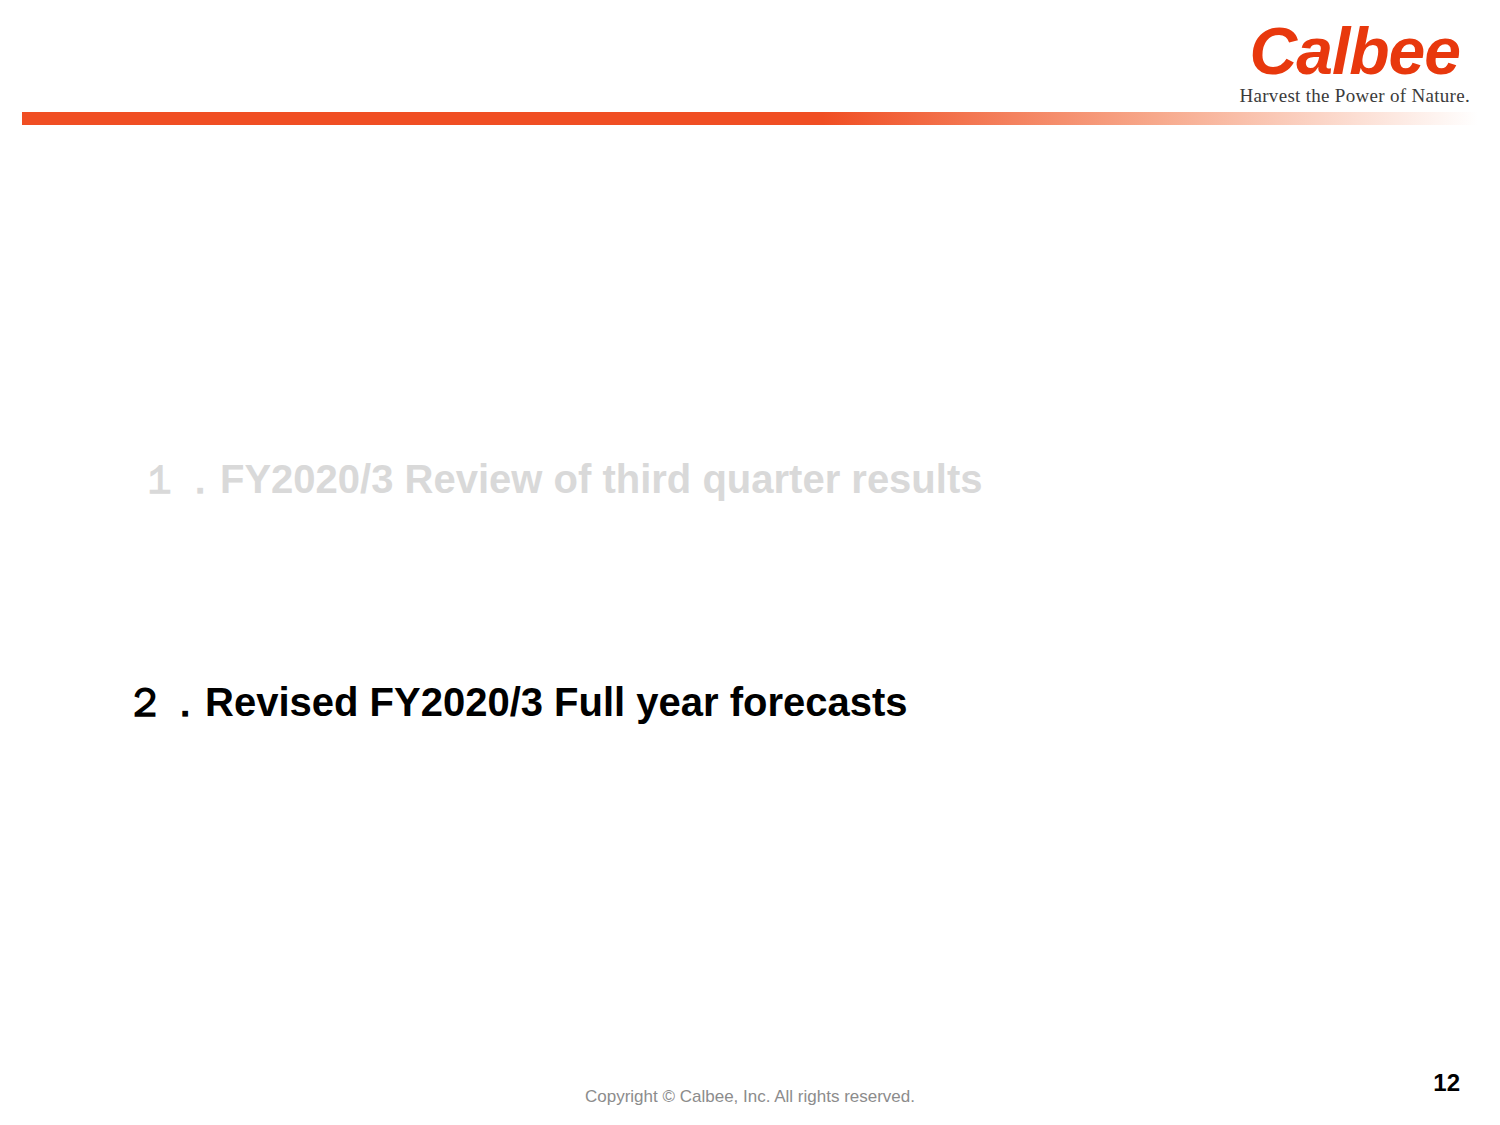Calbee
Harvest the Power of Nature.
１．FY2020/3 Review of third quarter results
２．Revised FY2020/3 Full year forecasts
Copyright © Calbee, Inc. All rights reserved.
12